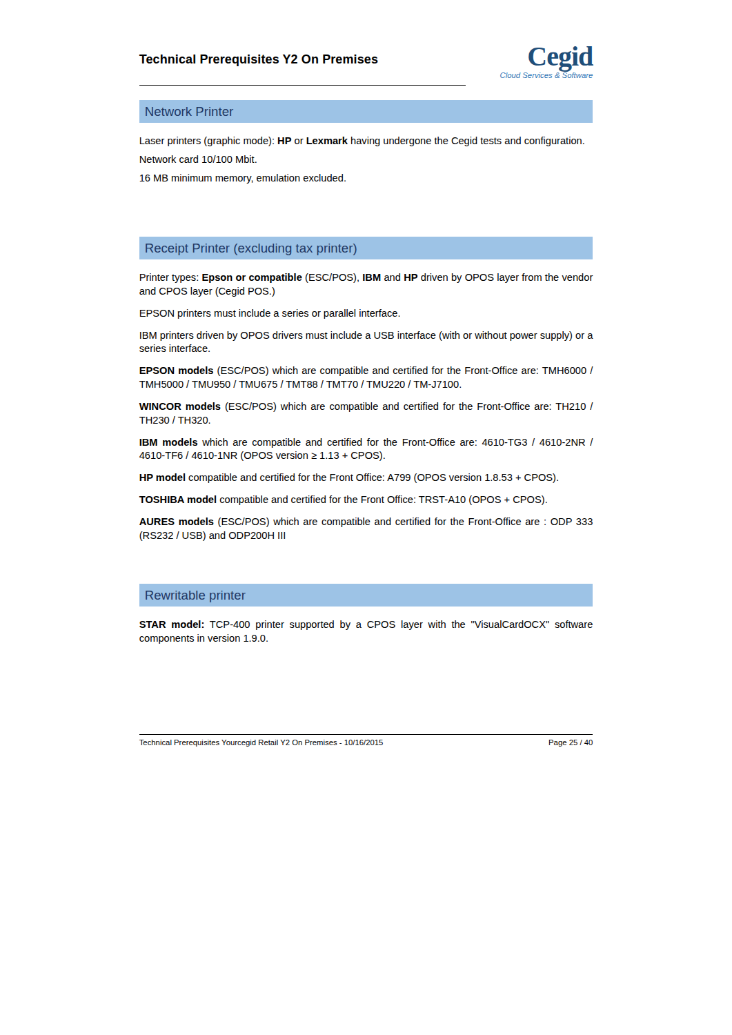Technical Prerequisites Y2 On Premises
Cegid
Cloud Services & Software
Network Printer
Laser printers (graphic mode): HP or Lexmark having undergone the Cegid tests and configuration.
Network card 10/100 Mbit.
16 MB minimum memory, emulation excluded.
Receipt Printer (excluding tax printer)
Printer types: Epson or compatible (ESC/POS), IBM and HP driven by OPOS layer from the vendor and CPOS layer (Cegid POS.)
EPSON printers must include a series or parallel interface.
IBM printers driven by OPOS drivers must include a USB interface (with or without power supply) or a series interface.
EPSON models (ESC/POS) which are compatible and certified for the Front-Office are: TMH6000 / TMH5000 / TMU950 / TMU675 / TMT88 / TMT70 / TMU220 / TM-J7100.
WINCOR models (ESC/POS) which are compatible and certified for the Front-Office are: TH210 / TH230 / TH320.
IBM models which are compatible and certified for the Front-Office are: 4610-TG3 / 4610-2NR / 4610-TF6 / 4610-1NR (OPOS version ≥ 1.13 + CPOS).
HP model compatible and certified for the Front Office: A799 (OPOS version 1.8.53 + CPOS).
TOSHIBA model compatible and certified for the Front Office: TRST-A10 (OPOS + CPOS).
AURES models (ESC/POS) which are compatible and certified for the Front-Office are : ODP 333 (RS232 / USB) and ODP200H III
Rewritable printer
STAR model: TCP-400 printer supported by a CPOS layer with the "VisualCardOCX" software components in version 1.9.0.
Technical Prerequisites Yourcegid Retail Y2 On Premises - 10/16/2015 Page 25 / 40